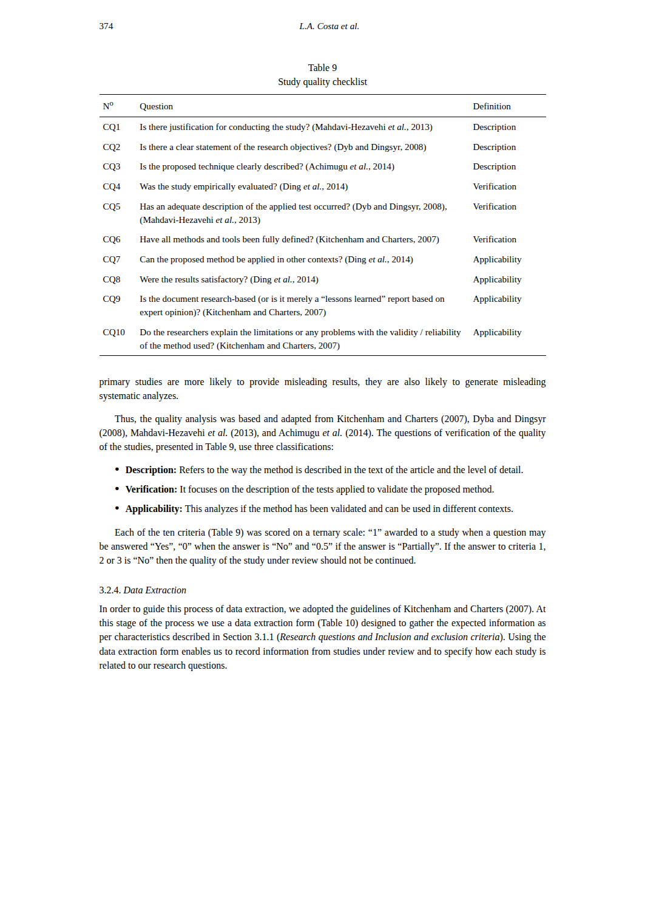374 L.A. Costa et al.
Table 9 Study quality checklist
| N o | Question | Definition |
| --- | --- | --- |
| CQ1 | Is there justification for conducting the study? (Mahdavi-Hezavehi et al. , 2013) | Description |
| CQ2 | Is there a clear statement of the research objectives? (Dyb and Dingsyr, 2008) | Description |
| CQ3 | Is the proposed technique clearly described? (Achimugu et al. , 2014) | Description |
| CQ4 | Was the study empirically evaluated? (Ding et al. , 2014) | Verification |
| CQ5 | Has an adequate description of the applied test occurred? (Dyb and Dingsyr, 2008), (Mahdavi-Hezavehi et al. , 2013) | Verification |
| CQ6 | Have all methods and tools been fully defined? (Kitchenham and Charters, 2007) | Verification |
| CQ7 | Can the proposed method be applied in other contexts? (Ding et al. , 2014) | Applicability |
| CQ8 | Were the results satisfactory? (Ding et al. , 2014) | Applicability |
| CQ9 | Is the document research-based (or is it merely a “lessons learned” report based on expert opinion)? (Kitchenham and Charters, 2007) | Applicability |
| CQ10 | Do the researchers explain the limitations or any problems with the validity / reliability of the method used? (Kitchenham and Charters, 2007) | Applicability |
primary studies are more likely to provide misleading results, they are also likely to generate misleading systematic analyzes.
Thus, the quality analysis was based and adapted from Kitchenham and Charters (2007), Dyba and Dingsyr (2008), Mahdavi-Hezavehi et al. (2013), and Achimugu et al. (2014). The questions of verification of the quality of the studies, presented in Table 9, use three classifications:
Description: Refers to the way the method is described in the text of the article and the level of detail.
Verification: It focuses on the description of the tests applied to validate the proposed method.
Applicability: This analyzes if the method has been validated and can be used in different contexts.
Each of the ten criteria (Table 9) was scored on a ternary scale: “1” awarded to a study when a question may be answered “Yes”, “0” when the answer is “No” and “0.5” if the answer is “Partially”. If the answer to criteria 1, 2 or 3 is “No” then the quality of the study under review should not be continued.
3.2.4. Data Extraction
In order to guide this process of data extraction, we adopted the guidelines of Kitchenham and Charters (2007). At this stage of the process we use a data extraction form (Table 10) designed to gather the expected information as per characteristics described in Section 3.1.1 (Research questions and Inclusion and exclusion criteria). Using the data extraction form enables us to record information from studies under review and to specify how each study is related to our research questions.